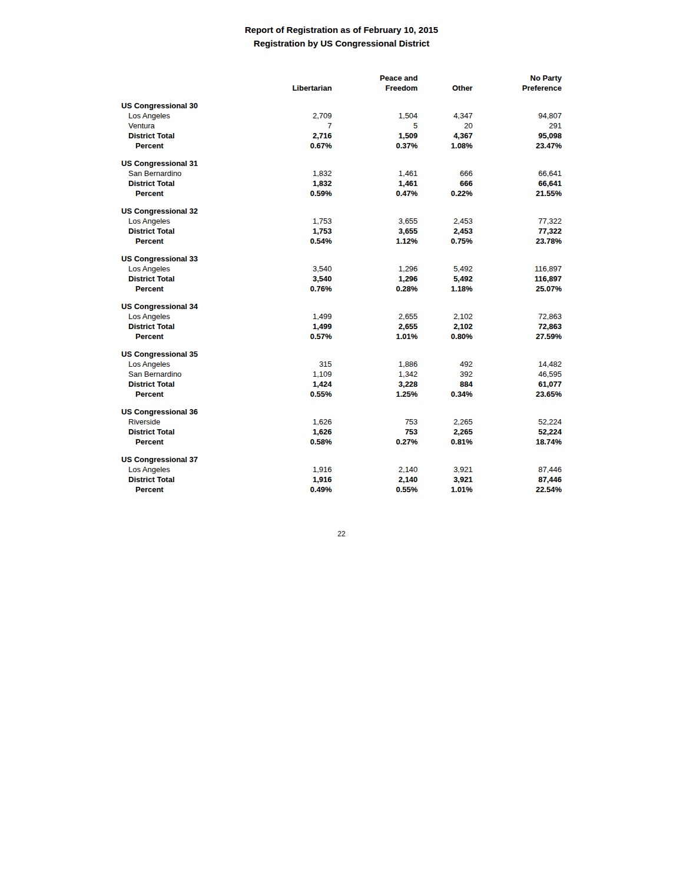Report of Registration as of February 10, 2015
Registration by US Congressional District
| | | Peace and | | No Party |
| --- | --- | --- | --- | --- |
| | Libertarian | Freedom | Other | Preference |
| US Congressional 30 |
| Los Angeles | 2,709 | 1,504 | 4,347 | 94,807 |
| Ventura | 7 | 5 | 20 | 291 |
| District Total | 2,716 | 1,509 | 4,367 | 95,098 |
| Percent | 0.67% | 0.37% | 1.08% | 23.47% |
| US Congressional 31 |
| San Bernardino | 1,832 | 1,461 | 666 | 66,641 |
| District Total | 1,832 | 1,461 | 666 | 66,641 |
| Percent | 0.59% | 0.47% | 0.22% | 21.55% |
| US Congressional 32 |
| Los Angeles | 1,753 | 3,655 | 2,453 | 77,322 |
| District Total | 1,753 | 3,655 | 2,453 | 77,322 |
| Percent | 0.54% | 1.12% | 0.75% | 23.78% |
| US Congressional 33 |
| Los Angeles | 3,540 | 1,296 | 5,492 | 116,897 |
| District Total | 3,540 | 1,296 | 5,492 | 116,897 |
| Percent | 0.76% | 0.28% | 1.18% | 25.07% |
| US Congressional 34 |
| Los Angeles | 1,499 | 2,655 | 2,102 | 72,863 |
| District Total | 1,499 | 2,655 | 2,102 | 72,863 |
| Percent | 0.57% | 1.01% | 0.80% | 27.59% |
| US Congressional 35 |
| Los Angeles | 315 | 1,886 | 492 | 14,482 |
| San Bernardino | 1,109 | 1,342 | 392 | 46,595 |
| District Total | 1,424 | 3,228 | 884 | 61,077 |
| Percent | 0.55% | 1.25% | 0.34% | 23.65% |
| US Congressional 36 |
| Riverside | 1,626 | 753 | 2,265 | 52,224 |
| District Total | 1,626 | 753 | 2,265 | 52,224 |
| Percent | 0.58% | 0.27% | 0.81% | 18.74% |
| US Congressional 37 |
| Los Angeles | 1,916 | 2,140 | 3,921 | 87,446 |
| District Total | 1,916 | 2,140 | 3,921 | 87,446 |
| Percent | 0.49% | 0.55% | 1.01% | 22.54% |
22